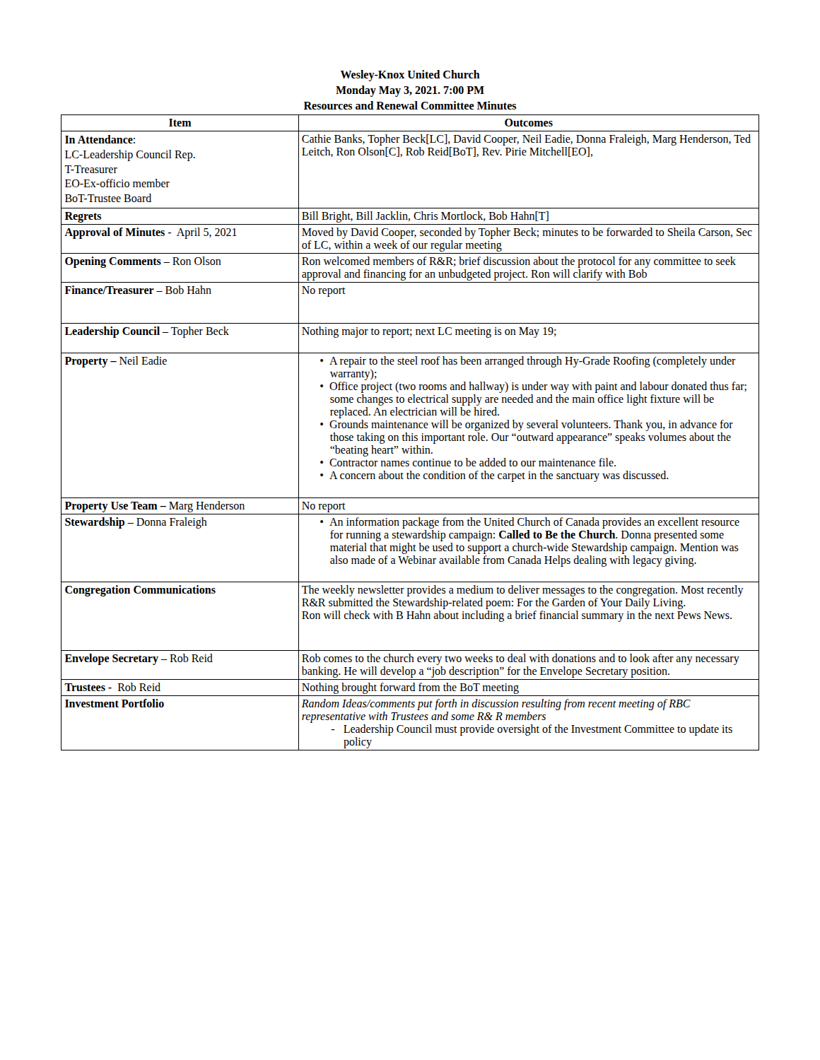Wesley-Knox United Church
Monday May 3, 2021. 7:00 PM
Resources and Renewal Committee Minutes
| Item | Outcomes |
| --- | --- |
| In Attendance : LC-Leadership Council Rep. T-Treasurer EO-Ex-officio member BoT-Trustee Board | Cathie Banks, Topher Beck[LC], David Cooper, Neil Eadie, Donna Fraleigh, Marg Henderson, Ted Leitch, Ron Olson[C], Rob Reid[BoT], Rev. Pirie Mitchell[EO], |
| Regrets | Bill Bright, Bill Jacklin, Chris Mortlock, Bob Hahn[T] |
| Approval of Minutes - April 5, 2021 | Moved by David Cooper, seconded by Topher Beck; minutes to be forwarded to Sheila Carson, Sec of LC, within a week of our regular meeting |
| Opening Comments – Ron Olson | Ron welcomed members of R&R; brief discussion about the protocol for any committee to seek approval and financing for an unbudgeted project. Ron will clarify with Bob |
| Finance/Treasurer – Bob Hahn | No report |
| Leadership Council – Topher Beck | Nothing major to report; next LC meeting is on May 19; |
| Property – Neil Eadie | A repair to the steel roof has been arranged through Hy-Grade Roofing (completely under warranty); Office project (two rooms and hallway) is under way with paint and labour donated thus far; some changes to electrical supply are needed and the main office light fixture will be replaced. An electrician will be hired. Grounds maintenance will be organized by several volunteers. Thank you, in advance for those taking on this important role. Our “outward appearance” speaks volumes about the “beating heart” within. Contractor names continue to be added to our maintenance file. A concern about the condition of the carpet in the sanctuary was discussed. |
| Property Use Team – Marg Henderson | No report |
| Stewardship – Donna Fraleigh | An information package from the United Church of Canada provides an excellent resource for running a stewardship campaign: Called to Be the Church . Donna presented some material that might be used to support a church-wide Stewardship campaign. Mention was also made of a Webinar available from Canada Helps dealing with legacy giving. |
| Congregation Communications | The weekly newsletter provides a medium to deliver messages to the congregation. Most recently R&R submitted the Stewardship-related poem: For the Garden of Your Daily Living. Ron will check with B Hahn about including a brief financial summary in the next Pews News. |
| Envelope Secretary – Rob Reid | Rob comes to the church every two weeks to deal with donations and to look after any necessary banking. He will develop a “job description” for the Envelope Secretary position. |
| Trustees - Rob Reid | Nothing brought forward from the BoT meeting |
| Investment Portfolio | Random Ideas/comments put forth in discussion resulting from recent meeting of RBC representative with Trustees and some R& R members Leadership Council must provide oversight of the Investment Committee to update its policy |